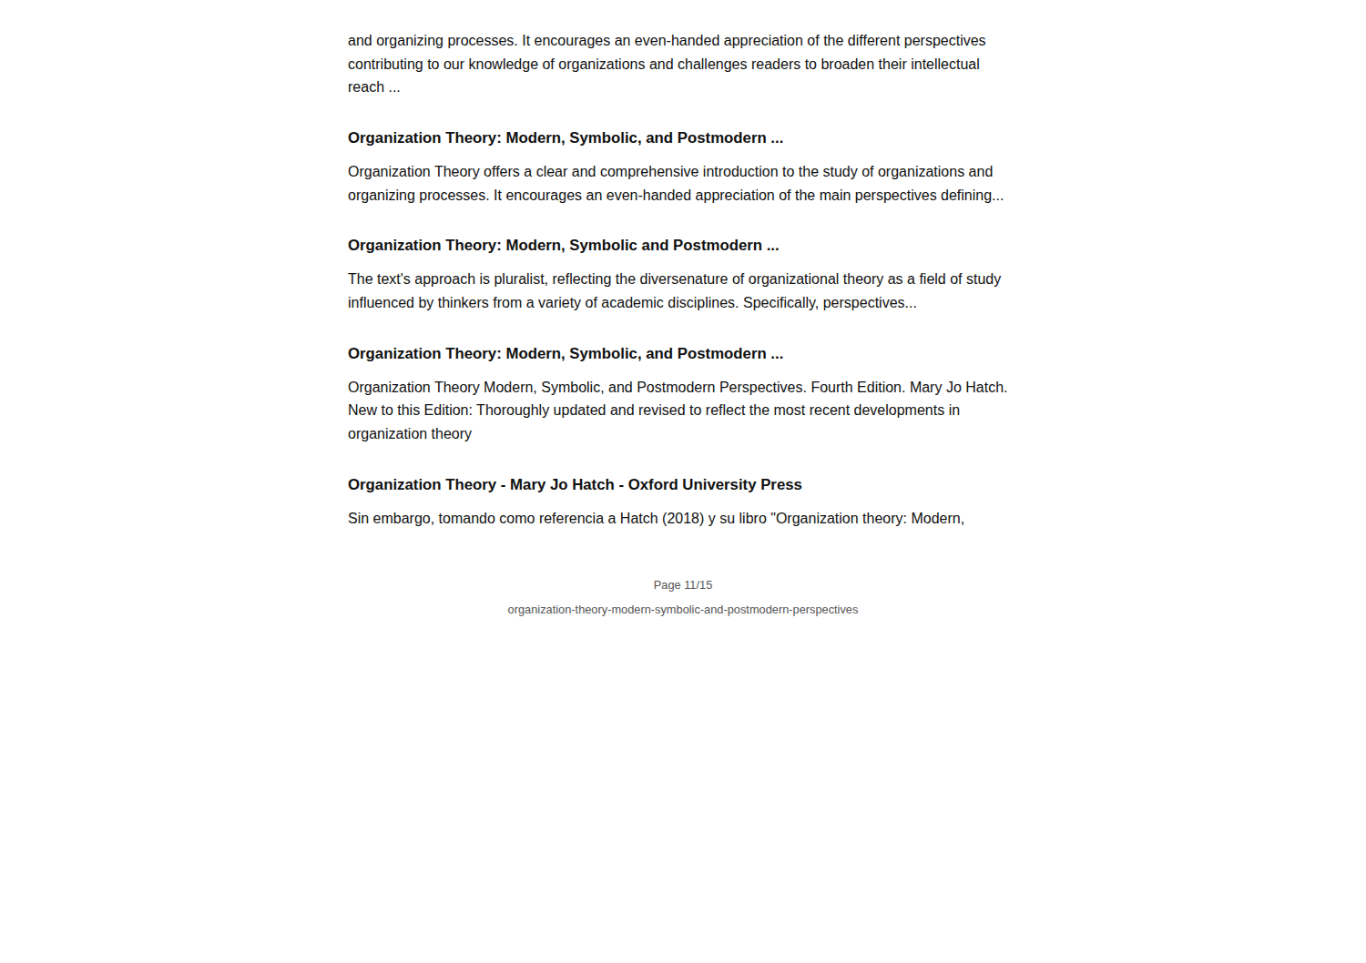and organizing processes. It encourages an even-handed appreciation of the different perspectives contributing to our knowledge of organizations and challenges readers to broaden their intellectual reach ...
Organization Theory: Modern, Symbolic, and Postmodern ...
Organization Theory offers a clear and comprehensive introduction to the study of organizations and organizing processes. It encourages an even-handed appreciation of the main perspectives defining...
Organization Theory: Modern, Symbolic and Postmodern ...
The text's approach is pluralist, reflecting the diversenature of organizational theory as a field of study influenced by thinkers from a variety of academic disciplines. Specifically, perspectives...
Organization Theory: Modern, Symbolic, and Postmodern ...
Organization Theory Modern, Symbolic, and Postmodern Perspectives. Fourth Edition. Mary Jo Hatch. New to this Edition: Thoroughly updated and revised to reflect the most recent developments in organization theory
Organization Theory - Mary Jo Hatch - Oxford University Press
Sin embargo, tomando como referencia a Hatch (2018) y su libro "Organization theory: Modern,
Page 11/15
organization-theory-modern-symbolic-and-postmodern-perspectives